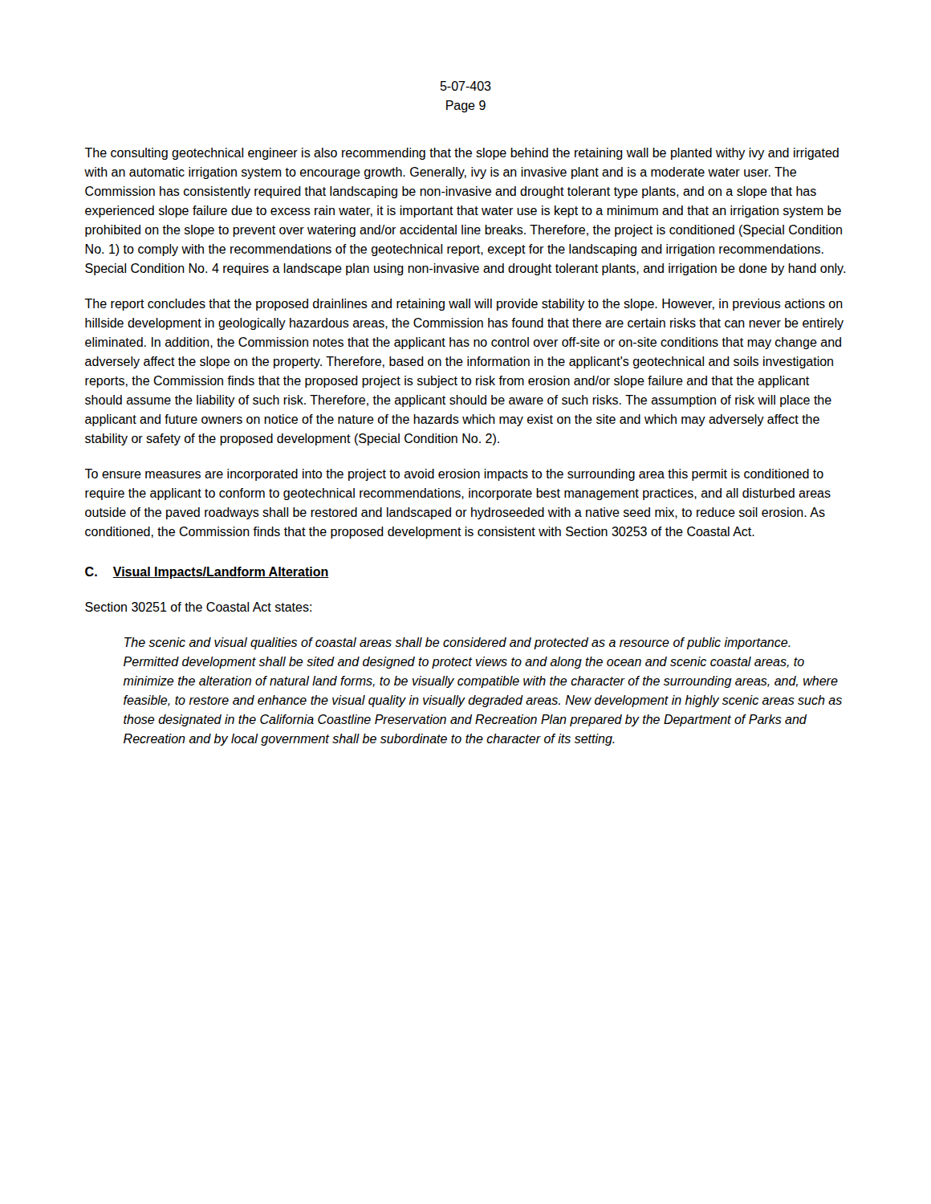5-07-403 Page 9
The consulting geotechnical engineer is also recommending that the slope behind the retaining wall be planted withy ivy and irrigated with an automatic irrigation system to encourage growth. Generally, ivy is an invasive plant and is a moderate water user. The Commission has consistently required that landscaping be non-invasive and drought tolerant type plants, and on a slope that has experienced slope failure due to excess rain water, it is important that water use is kept to a minimum and that an irrigation system be prohibited on the slope to prevent over watering and/or accidental line breaks. Therefore, the project is conditioned (Special Condition No. 1) to comply with the recommendations of the geotechnical report, except for the landscaping and irrigation recommendations. Special Condition No. 4 requires a landscape plan using non-invasive and drought tolerant plants, and irrigation be done by hand only.
The report concludes that the proposed drainlines and retaining wall will provide stability to the slope. However, in previous actions on hillside development in geologically hazardous areas, the Commission has found that there are certain risks that can never be entirely eliminated. In addition, the Commission notes that the applicant has no control over off-site or on-site conditions that may change and adversely affect the slope on the property. Therefore, based on the information in the applicant's geotechnical and soils investigation reports, the Commission finds that the proposed project is subject to risk from erosion and/or slope failure and that the applicant should assume the liability of such risk. Therefore, the applicant should be aware of such risks. The assumption of risk will place the applicant and future owners on notice of the nature of the hazards which may exist on the site and which may adversely affect the stability or safety of the proposed development (Special Condition No. 2).
To ensure measures are incorporated into the project to avoid erosion impacts to the surrounding area this permit is conditioned to require the applicant to conform to geotechnical recommendations, incorporate best management practices, and all disturbed areas outside of the paved roadways shall be restored and landscaped or hydroseeded with a native seed mix, to reduce soil erosion. As conditioned, the Commission finds that the proposed development is consistent with Section 30253 of the Coastal Act.
C. Visual Impacts/Landform Alteration
Section 30251 of the Coastal Act states:
The scenic and visual qualities of coastal areas shall be considered and protected as a resource of public importance. Permitted development shall be sited and designed to protect views to and along the ocean and scenic coastal areas, to minimize the alteration of natural land forms, to be visually compatible with the character of the surrounding areas, and, where feasible, to restore and enhance the visual quality in visually degraded areas. New development in highly scenic areas such as those designated in the California Coastline Preservation and Recreation Plan prepared by the Department of Parks and Recreation and by local government shall be subordinate to the character of its setting.